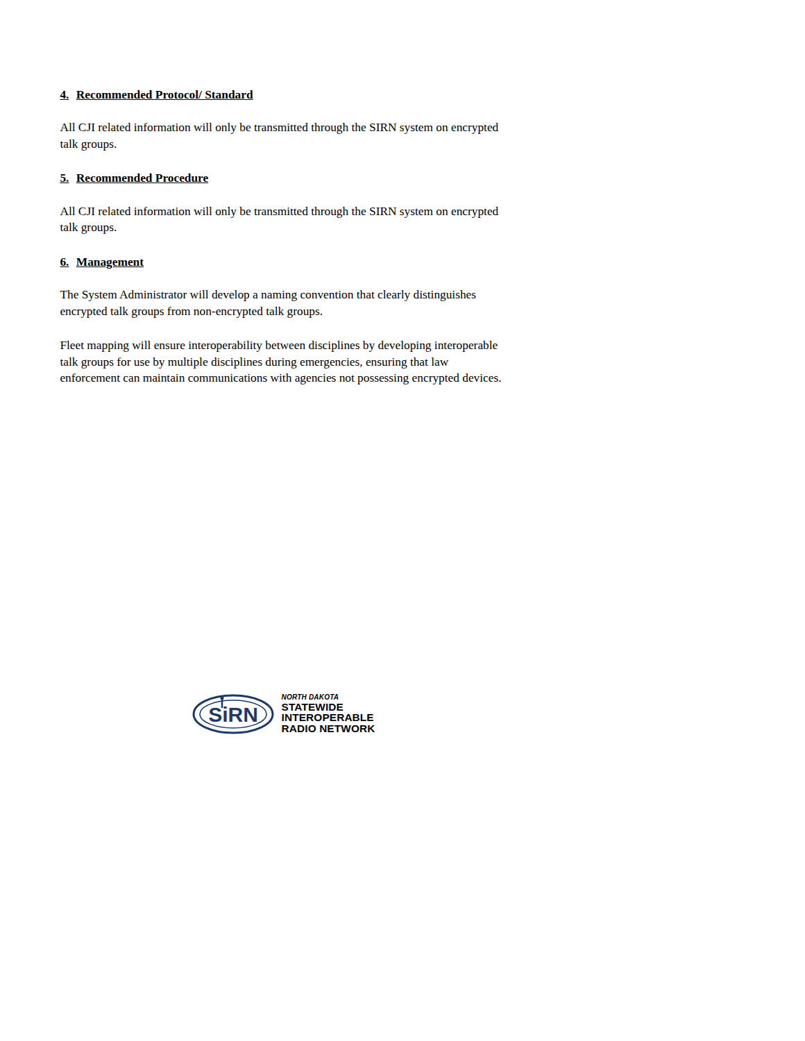4. Recommended Protocol/ Standard
All CJI related information will only be transmitted through the SIRN system on encrypted talk groups.
5. Recommended Procedure
All CJI related information will only be transmitted through the SIRN system on encrypted talk groups.
6. Management
The System Administrator will develop a naming convention that clearly distinguishes encrypted talk groups from non-encrypted talk groups.
Fleet mapping will ensure interoperability between disciplines by developing interoperable talk groups for use by multiple disciplines during emergencies, ensuring that law enforcement can maintain communications with agencies not possessing encrypted devices.
SiRN
NORTH DAKOTA STATEWIDE INTEROPERABLE RADIO NETWORK